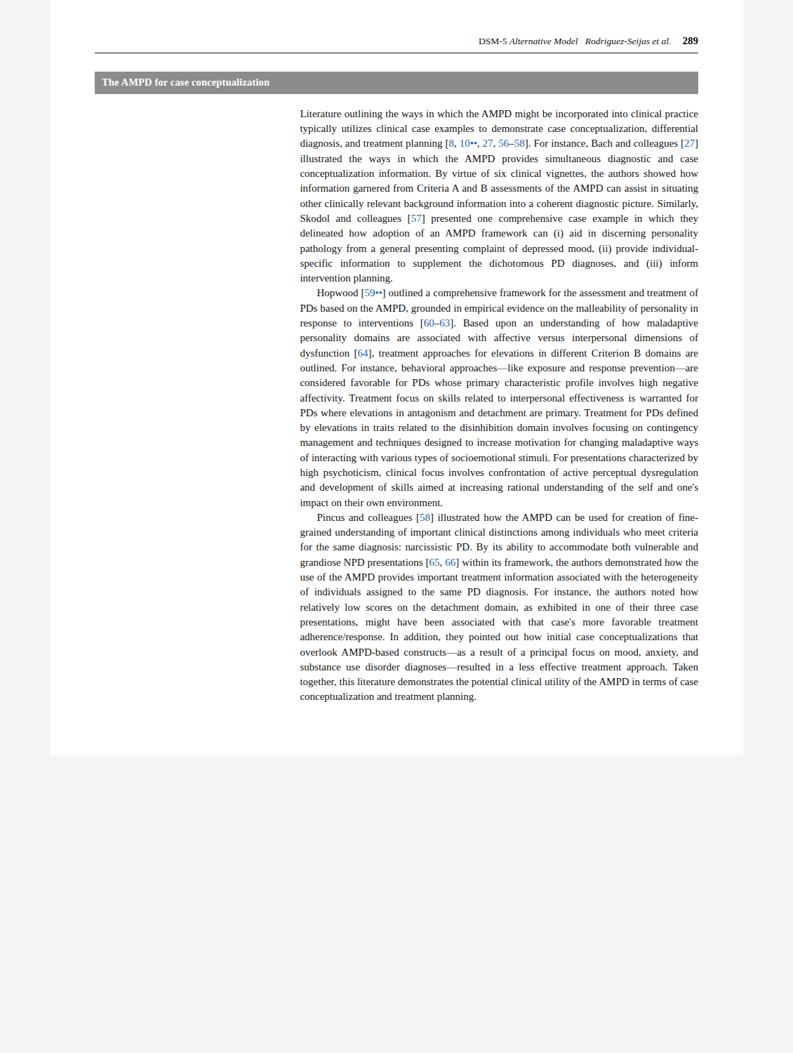DSM-5 Alternative Model Rodriguez-Seijas et al. 289
The AMPD for case conceptualization
Literature outlining the ways in which the AMPD might be incorporated into clinical practice typically utilizes clinical case examples to demonstrate case conceptualization, differential diagnosis, and treatment planning [8, 10••, 27, 56–58]. For instance, Bach and colleagues [27] illustrated the ways in which the AMPD provides simultaneous diagnostic and case conceptualization information. By virtue of six clinical vignettes, the authors showed how information garnered from Criteria A and B assessments of the AMPD can assist in situating other clinically relevant background information into a coherent diagnostic picture. Similarly, Skodol and colleagues [57] presented one comprehensive case example in which they delineated how adoption of an AMPD framework can (i) aid in discerning personality pathology from a general presenting complaint of depressed mood, (ii) provide individual-specific information to supplement the dichotomous PD diagnoses, and (iii) inform intervention planning.
Hopwood [59••] outlined a comprehensive framework for the assessment and treatment of PDs based on the AMPD, grounded in empirical evidence on the malleability of personality in response to interventions [60–63]. Based upon an understanding of how maladaptive personality domains are associated with affective versus interpersonal dimensions of dysfunction [64], treatment approaches for elevations in different Criterion B domains are outlined. For instance, behavioral approaches—like exposure and response prevention—are considered favorable for PDs whose primary characteristic profile involves high negative affectivity. Treatment focus on skills related to interpersonal effectiveness is warranted for PDs where elevations in antagonism and detachment are primary. Treatment for PDs defined by elevations in traits related to the disinhibition domain involves focusing on contingency management and techniques designed to increase motivation for changing maladaptive ways of interacting with various types of socioemotional stimuli. For presentations characterized by high psychoticism, clinical focus involves confrontation of active perceptual dysregulation and development of skills aimed at increasing rational understanding of the self and one's impact on their own environment.
Pincus and colleagues [58] illustrated how the AMPD can be used for creation of fine-grained understanding of important clinical distinctions among individuals who meet criteria for the same diagnosis: narcissistic PD. By its ability to accommodate both vulnerable and grandiose NPD presentations [65, 66] within its framework, the authors demonstrated how the use of the AMPD provides important treatment information associated with the heterogeneity of individuals assigned to the same PD diagnosis. For instance, the authors noted how relatively low scores on the detachment domain, as exhibited in one of their three case presentations, might have been associated with that case's more favorable treatment adherence/response. In addition, they pointed out how initial case conceptualizations that overlook AMPD-based constructs—as a result of a principal focus on mood, anxiety, and substance use disorder diagnoses—resulted in a less effective treatment approach. Taken together, this literature demonstrates the potential clinical utility of the AMPD in terms of case conceptualization and treatment planning.